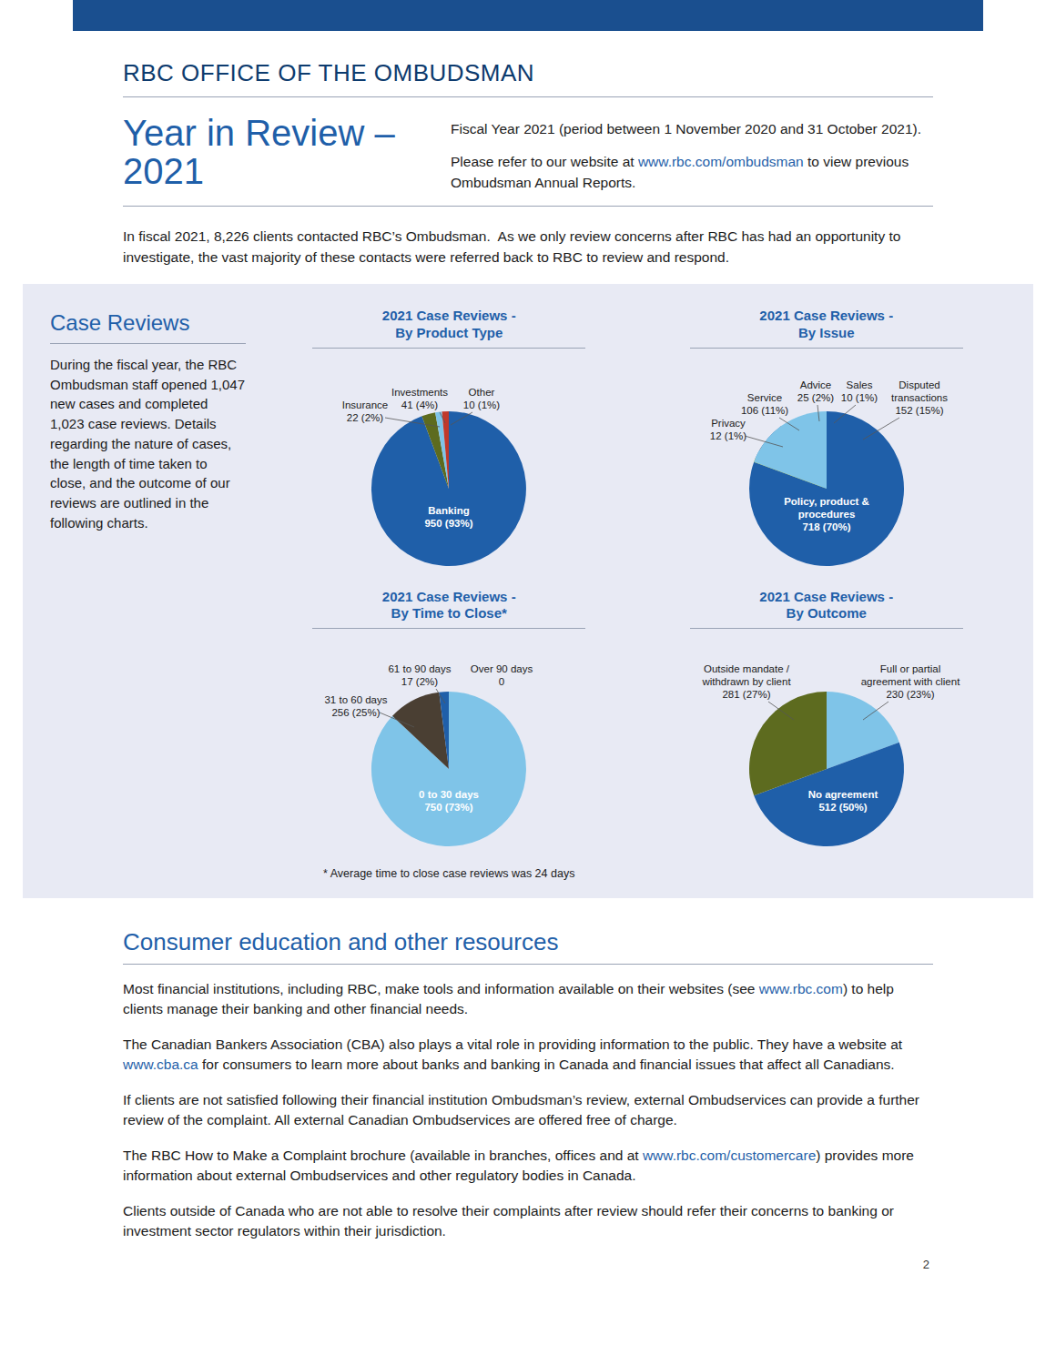RBC Office of the Ombudsman
Year in Review –
2021
Fiscal Year 2021 (period between 1 November 2020 and 31 October 2021).
Please refer to our website at www.rbc.com/ombudsman to view previous Ombudsman Annual Reports.
In fiscal 2021, 8,226 clients contacted RBC’s Ombudsman. As we only review concerns after RBC has had an opportunity to investigate, the vast majority of these contacts were referred back to RBC to review and respond.
Case Reviews
During the fiscal year, the RBC Ombudsman staff opened 1,047 new cases and completed 1,023 case reviews. Details regarding the nature of cases, the length of time taken to close, and the outcome of our reviews are outlined in the following charts.
2021 Case Reviews -
By Product Type
Investments 41 (4%) Other 10 (1%) Insurance 22 (2%) Banking 950 (93%)
2021 Case Reviews -
By Issue
Advice 25 (2%) Sales 10 (1%) Disputed transactions 152 (15%) Service 106 (11%) Privacy 12 (1%) Policy, product & procedures 718 (70%)
2021 Case Reviews -
By Time to Close*
61 to 90 days 17 (2%) Over 90 days 0 31 to 60 days 256 (25%) 0 to 30 days 750 (73%)
* Average time to close case reviews was 24 days
2021 Case Reviews -
By Outcome
Outside mandate / withdrawn by client 281 (27%) Full or partial agreement with client 230 (23%) No agreement 512 (50%)
Consumer education and other resources
Most financial institutions, including RBC, make tools and information available on their websites (see www.rbc.com) to help clients manage their banking and other financial needs.
The Canadian Bankers Association (CBA) also plays a vital role in providing information to the public. They have a website at www.cba.ca for consumers to learn more about banks and banking in Canada and financial issues that affect all Canadians.
If clients are not satisfied following their financial institution Ombudsman’s review, external Ombudservices can provide a further review of the complaint. All external Canadian Ombudservices are offered free of charge.
The RBC How to Make a Complaint brochure (available in branches, offices and at www.rbc.com/customercare) provides more information about external Ombudservices and other regulatory bodies in Canada.
Clients outside of Canada who are not able to resolve their complaints after review should refer their concerns to banking or investment sector regulators within their jurisdiction.
2